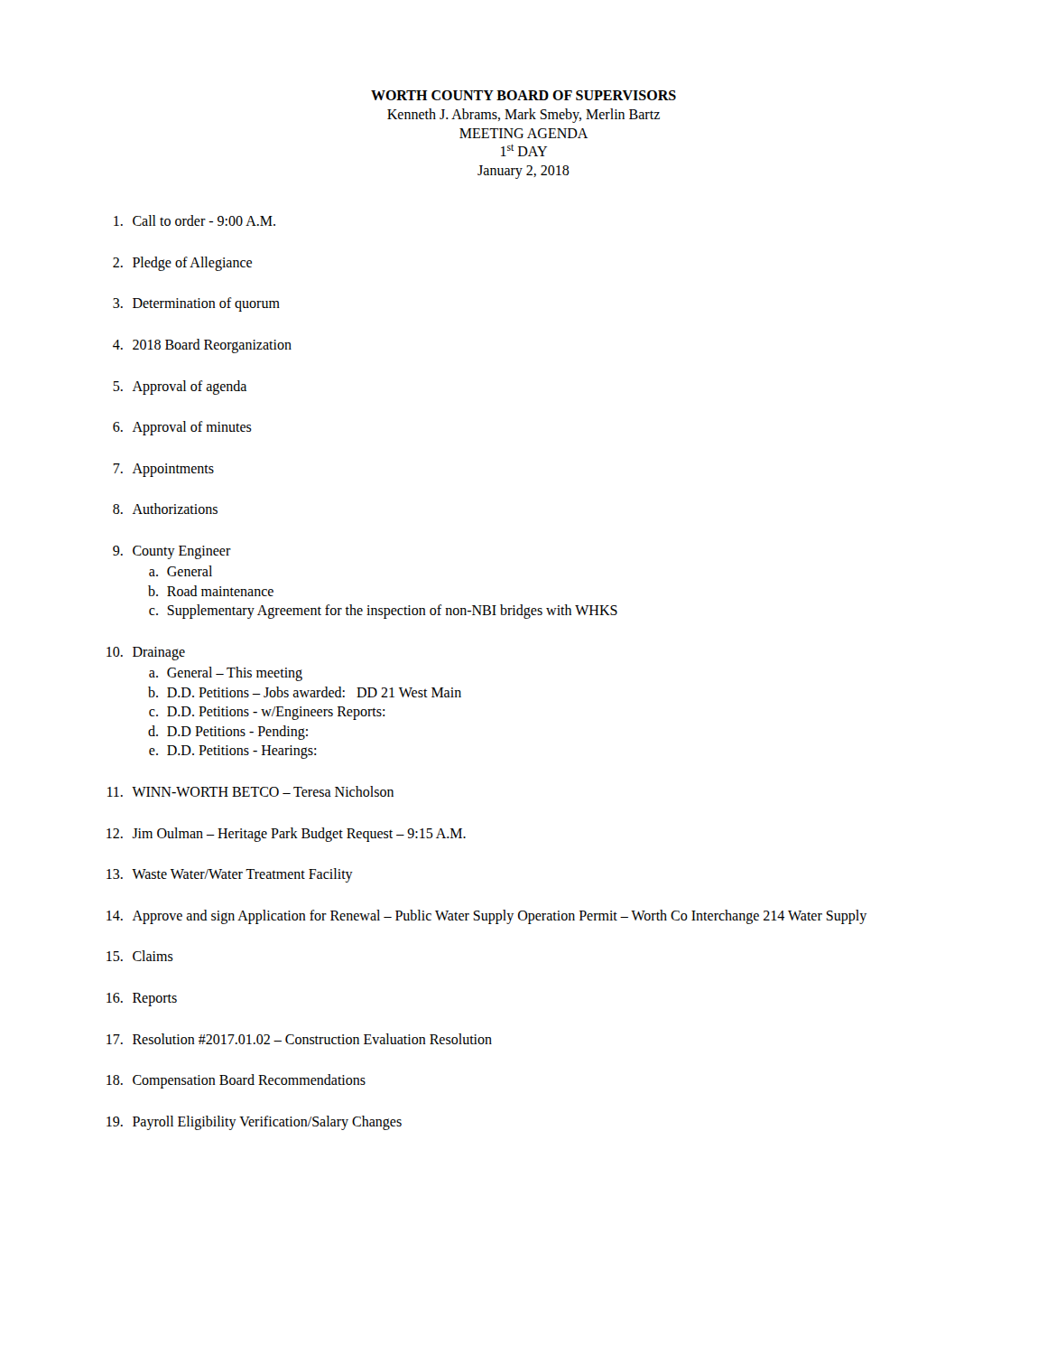Worth County Board of Supervisors
Kenneth J. Abrams, Mark Smeby, Merlin Bartz
MEETING AGENDA
1st DAY
January 2, 2018
Call to order - 9:00 A.M.
Pledge of Allegiance
Determination of quorum
2018 Board Reorganization
Approval of agenda
Approval of minutes
Appointments
Authorizations
County Engineer
General
Road maintenance
Supplementary Agreement for the inspection of non-NBI bridges with WHKS
Drainage
General – This meeting
D.D. Petitions – Jobs awarded: DD 21 West Main
D.D. Petitions - w/Engineers Reports:
D.D Petitions - Pending:
D.D. Petitions - Hearings:
WINN-WORTH BETCO – Teresa Nicholson
Jim Oulman – Heritage Park Budget Request – 9:15 A.M.
Waste Water/Water Treatment Facility
Approve and sign Application for Renewal – Public Water Supply Operation Permit – Worth Co Interchange 214 Water Supply
Claims
Reports
Resolution #2017.01.02 – Construction Evaluation Resolution
Compensation Board Recommendations
Payroll Eligibility Verification/Salary Changes